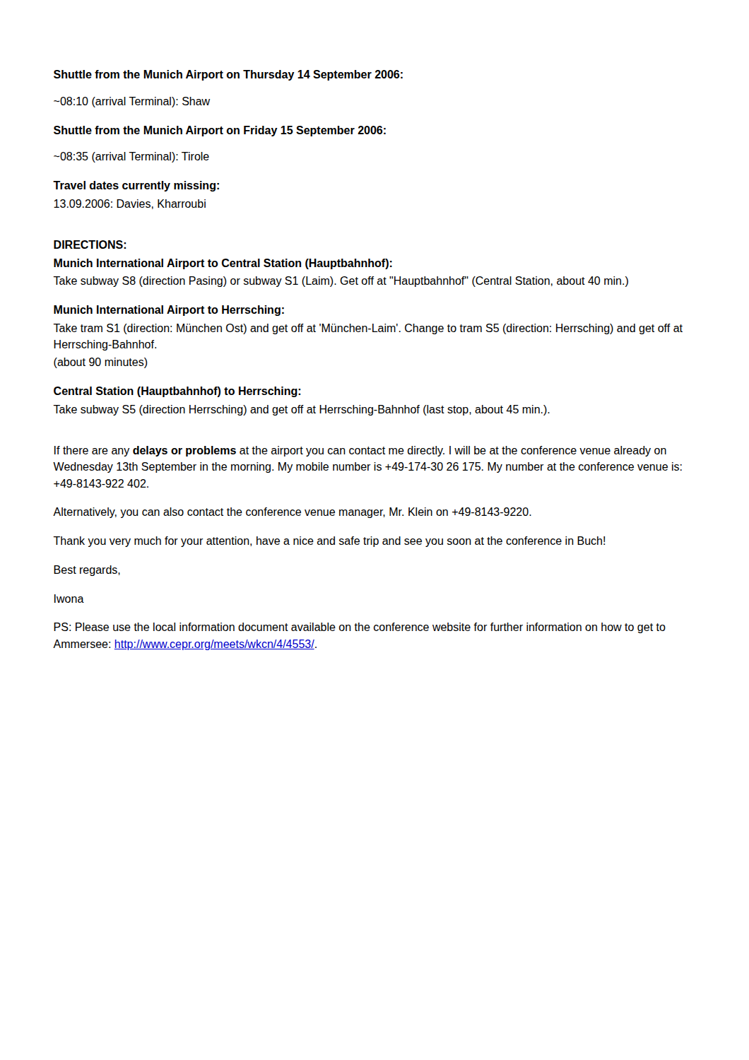Shuttle from the Munich Airport on Thursday 14 September 2006:
~08:10 (arrival Terminal): Shaw
Shuttle from the Munich Airport on Friday 15 September 2006:
~08:35 (arrival Terminal): Tirole
Travel dates currently missing:
13.09.2006: Davies, Kharroubi
DIRECTIONS:
Munich International Airport to Central Station (Hauptbahnhof):
Take subway S8 (direction Pasing) or subway S1 (Laim). Get off at "Hauptbahnhof" (Central Station, about 40 min.)
Munich International Airport to Herrsching:
Take tram S1 (direction: München Ost) and get off at 'München-Laim'. Change to tram S5 (direction: Herrsching) and get off at Herrsching-Bahnhof.
(about 90 minutes)
Central Station (Hauptbahnhof) to Herrsching:
Take subway S5 (direction Herrsching) and get off at Herrsching-Bahnhof (last stop, about 45 min.).
If there are any delays or problems at the airport you can contact me directly. I will be at the conference venue already on Wednesday 13th September in the morning. My mobile number is +49-174-30 26 175. My number at the conference venue is: +49-8143-922 402.
Alternatively, you can also contact the conference venue manager, Mr. Klein on +49-8143-9220.
Thank you very much for your attention, have a nice and safe trip and see you soon at the conference in Buch!
Best regards,
Iwona
PS: Please use the local information document available on the conference website for further information on how to get to Ammersee: http://www.cepr.org/meets/wkcn/4/4553/.